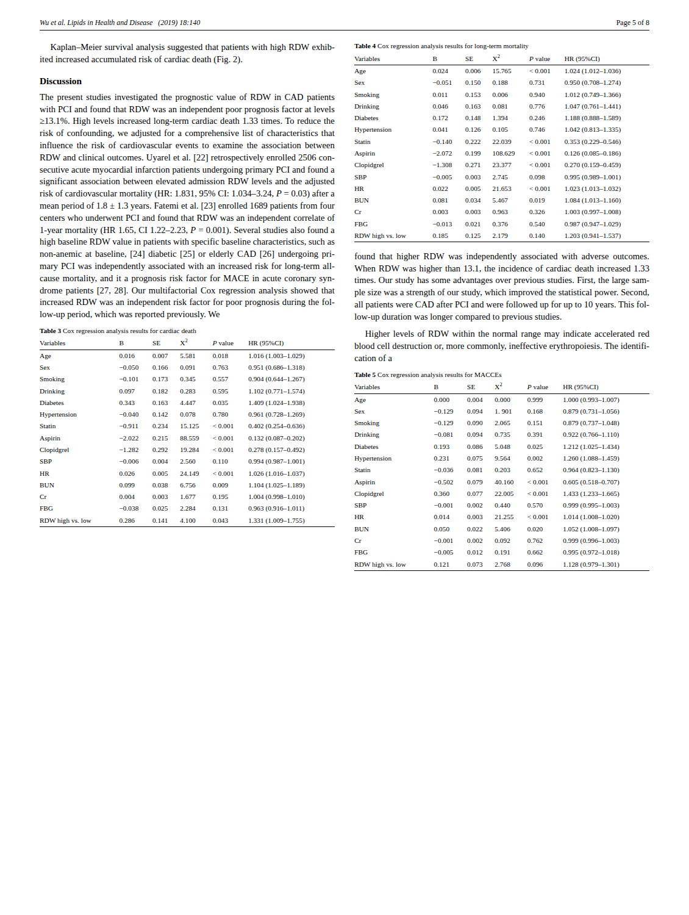Wu et al. Lipids in Health and Disease (2019) 18:140
Page 5 of 8
Kaplan–Meier survival analysis suggested that patients with high RDW exhibited increased accumulated risk of cardiac death (Fig. 2).
Discussion
The present studies investigated the prognostic value of RDW in CAD patients with PCI and found that RDW was an independent poor prognosis factor at levels ≥13.1%. High levels increased long-term cardiac death 1.33 times. To reduce the risk of confounding, we adjusted for a comprehensive list of characteristics that influence the risk of cardiovascular events to examine the association between RDW and clinical outcomes. Uyarel et al. [22] retrospectively enrolled 2506 consecutive acute myocardial infarction patients undergoing primary PCI and found a significant association between elevated admission RDW levels and the adjusted risk of cardiovascular mortality (HR: 1.831, 95% CI: 1.034–3.24, P = 0.03) after a mean period of 1.8 ± 1.3 years. Fatemi et al. [23] enrolled 1689 patients from four centers who underwent PCI and found that RDW was an independent correlate of 1-year mortality (HR 1.65, CI 1.22–2.23, P = 0.001). Several studies also found a high baseline RDW value in patients with specific baseline characteristics, such as non-anemic at baseline, [24] diabetic [25] or elderly CAD [26] undergoing primary PCI was independently associated with an increased risk for long-term all-cause mortality, and it a prognosis risk factor for MACE in acute coronary syndrome patients [27, 28]. Our multifactorial Cox regression analysis showed that increased RDW was an independent risk factor for poor prognosis during the follow-up period, which was reported previously. We
Table 3 Cox regression analysis results for cardiac death
| Variables | B | SE | X 2 | P value | HR (95%CI) |
| --- | --- | --- | --- | --- | --- |
| Age | 0.016 | 0.007 | 5.581 | 0.018 | 1.016 (1.003–1.029) |
| Sex | −0.050 | 0.166 | 0.091 | 0.763 | 0.951 (0.686–1.318) |
| Smoking | −0.101 | 0.173 | 0.345 | 0.557 | 0.904 (0.644–1.267) |
| Drinking | 0.097 | 0.182 | 0.283 | 0.595 | 1.102 (0.771–1.574) |
| Diabetes | 0.343 | 0.163 | 4.447 | 0.035 | 1.409 (1.024–1.938) |
| Hypertension | −0.040 | 0.142 | 0.078 | 0.780 | 0.961 (0.728–1.269) |
| Statin | −0.911 | 0.234 | 15.125 | < 0.001 | 0.402 (0.254–0.636) |
| Aspirin | −2.022 | 0.215 | 88.559 | < 0.001 | 0.132 (0.087–0.202) |
| Clopidgrel | −1.282 | 0.292 | 19.284 | < 0.001 | 0.278 (0.157–0.492) |
| SBP | −0.006 | 0.004 | 2.560 | 0.110 | 0.994 (0.987–1.001) |
| HR | 0.026 | 0.005 | 24.149 | < 0.001 | 1.026 (1.016–1.037) |
| BUN | 0.099 | 0.038 | 6.756 | 0.009 | 1.104 (1.025–1.189) |
| Cr | 0.004 | 0.003 | 1.677 | 0.195 | 1.004 (0.998–1.010) |
| FBG | −0.038 | 0.025 | 2.284 | 0.131 | 0.963 (0.916–1.011) |
| RDW high vs. low | 0.286 | 0.141 | 4.100 | 0.043 | 1.331 (1.009–1.755) |
Table 4 Cox regression analysis results for long-term mortality
| Variables | B | SE | X 2 | P value | HR (95%CI) |
| --- | --- | --- | --- | --- | --- |
| Age | 0.024 | 0.006 | 15.765 | < 0.001 | 1.024 (1.012–1.036) |
| Sex | −0.051 | 0.150 | 0.188 | 0.731 | 0.950 (0.708–1.274) |
| Smoking | 0.011 | 0.153 | 0.006 | 0.940 | 1.012 (0.749–1.366) |
| Drinking | 0.046 | 0.163 | 0.081 | 0.776 | 1.047 (0.761–1.441) |
| Diabetes | 0.172 | 0.148 | 1.394 | 0.246 | 1.188 (0.888–1.589) |
| Hypertension | 0.041 | 0.126 | 0.105 | 0.746 | 1.042 (0.813–1.335) |
| Statin | −0.140 | 0.222 | 22.039 | < 0.001 | 0.353 (0.229–0.546) |
| Aspirin | −2.072 | 0.199 | 108.629 | < 0.001 | 0.126 (0.085–0.186) |
| Clopidgrel | −1.308 | 0.271 | 23.377 | < 0.001 | 0.270 (0.159–0.459) |
| SBP | −0.005 | 0.003 | 2.745 | 0.098 | 0.995 (0.989–1.001) |
| HR | 0.022 | 0.005 | 21.653 | < 0.001 | 1.023 (1.013–1.032) |
| BUN | 0.081 | 0.034 | 5.467 | 0.019 | 1.084 (1.013–1.160) |
| Cr | 0.003 | 0.003 | 0.963 | 0.326 | 1.003 (0.997–1.008) |
| FBG | −0.013 | 0.021 | 0.376 | 0.540 | 0.987 (0.947–1.029) |
| RDW high vs. low | 0.185 | 0.125 | 2.179 | 0.140 | 1.203 (0.941–1.537) |
found that higher RDW was independently associated with adverse outcomes. When RDW was higher than 13.1, the incidence of cardiac death increased 1.33 times. Our study has some advantages over previous studies. First, the large sample size was a strength of our study, which improved the statistical power. Second, all patients were CAD after PCI and were followed up for up to 10 years. This follow-up duration was longer compared to previous studies.
Higher levels of RDW within the normal range may indicate accelerated red blood cell destruction or, more commonly, ineffective erythropoiesis. The identification of a
Table 5 Cox regression analysis results for MACCEs
| Variables | B | SE | X 2 | P value | HR (95%CI) |
| --- | --- | --- | --- | --- | --- |
| Age | 0.000 | 0.004 | 0.000 | 0.999 | 1.000 (0.993–1.007) |
| Sex | −0.129 | 0.094 | 1. 901 | 0.168 | 0.879 (0.731–1.056) |
| Smoking | −0.129 | 0.090 | 2.065 | 0.151 | 0.879 (0.737–1.048) |
| Drinking | −0.081 | 0.094 | 0.735 | 0.391 | 0.922 (0.766–1.110) |
| Diabetes | 0.193 | 0.086 | 5.048 | 0.025 | 1.212 (1.025–1.434) |
| Hypertension | 0.231 | 0.075 | 9.564 | 0.002 | 1.260 (1.088–1.459) |
| Statin | −0.036 | 0.081 | 0.203 | 0.652 | 0.964 (0.823–1.130) |
| Aspirin | −0.502 | 0.079 | 40.160 | < 0.001 | 0.605 (0.518–0.707) |
| Clopidgrel | 0.360 | 0.077 | 22.005 | < 0.001 | 1.433 (1.233–1.665) |
| SBP | −0.001 | 0.002 | 0.440 | 0.570 | 0.999 (0.995–1.003) |
| HR | 0.014 | 0.003 | 21.255 | < 0.001 | 1.014 (1.008–1.020) |
| BUN | 0.050 | 0.022 | 5.406 | 0.020 | 1.052 (1.008–1.097) |
| Cr | −0.001 | 0.002 | 0.092 | 0.762 | 0.999 (0.996–1.003) |
| FBG | −0.005 | 0.012 | 0.191 | 0.662 | 0.995 (0.972–1.018) |
| RDW high vs. low | 0.121 | 0.073 | 2.768 | 0.096 | 1.128 (0.979–1.301) |